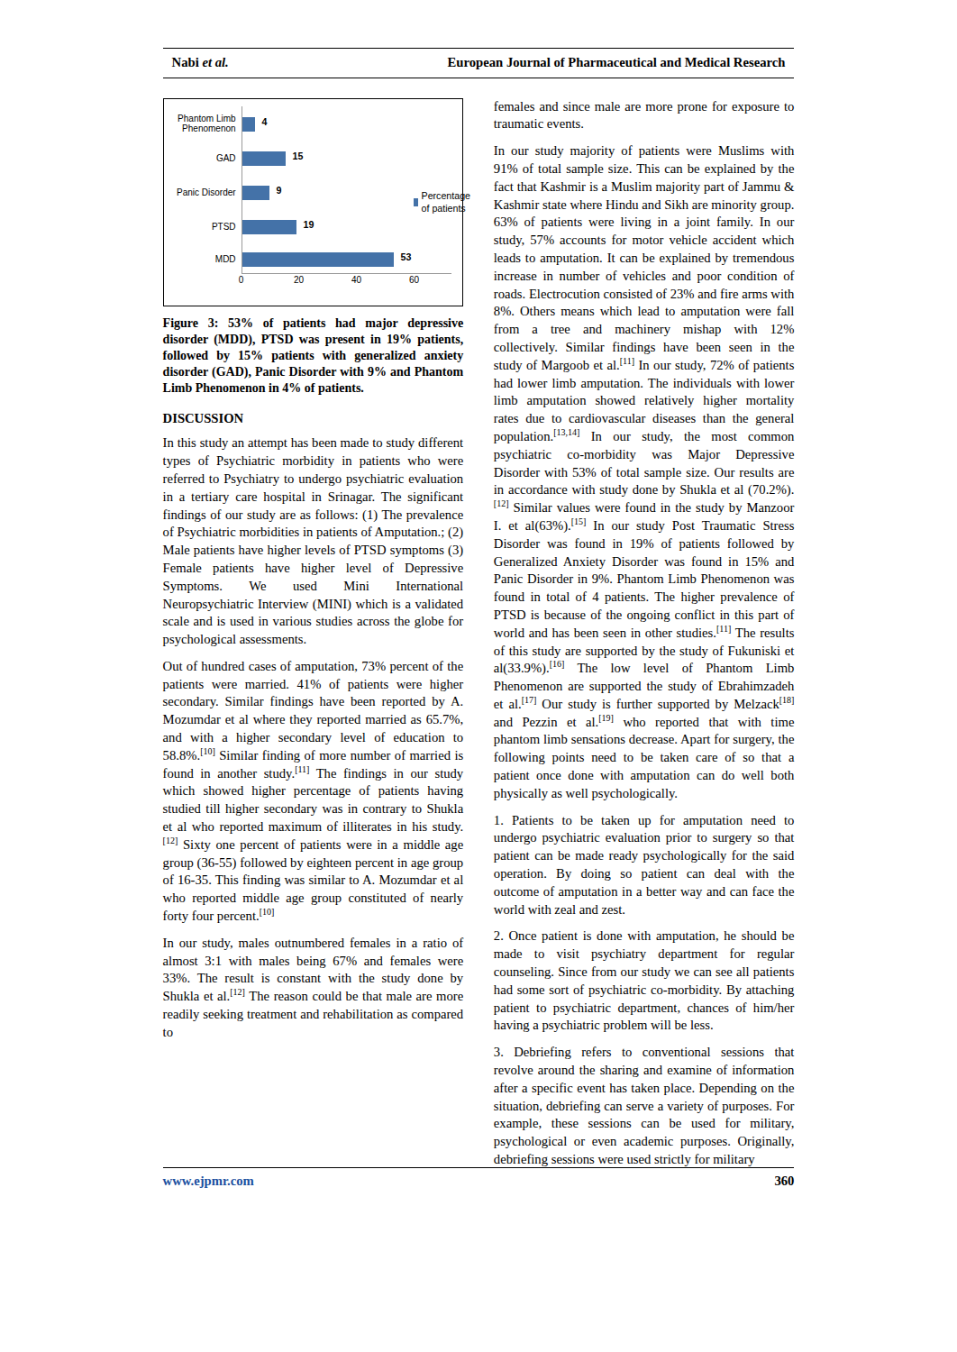Nabi et al.
European Journal of Pharmaceutical and Medical Research
Phantom Limb
Phenomenon
GAD
Panic Disorder
PTSD
MDD
4
15
9
19
53
Percentage of patients
0 20 40 60
Figure 3: 53% of patients had major depressive disorder (MDD), PTSD was present in 19% patients, followed by 15% patients with generalized anxiety disorder (GAD), Panic Disorder with 9% and Phantom Limb Phenomenon in 4% of patients.
DISCUSSION
In this study an attempt has been made to study different types of Psychiatric morbidity in patients who were referred to Psychiatry to undergo psychiatric evaluation in a tertiary care hospital in Srinagar. The significant findings of our study are as follows: (1) The prevalence of Psychiatric morbidities in patients of Amputation.; (2) Male patients have higher levels of PTSD symptoms (3) Female patients have higher level of Depressive Symptoms. We used Mini International Neuropsychiatric Interview (MINI) which is a validated scale and is used in various studies across the globe for psychological assessments.
Out of hundred cases of amputation, 73% percent of the patients were married. 41% of patients were higher secondary. Similar findings have been reported by A. Mozumdar et al where they reported married as 65.7%, and with a higher secondary level of education to 58.8%.[10] Similar finding of more number of married is found in another study.[11] The findings in our study which showed higher percentage of patients having studied till higher secondary was in contrary to Shukla et al who reported maximum of illiterates in his study.[12] Sixty one percent of patients were in a middle age group (36-55) followed by eighteen percent in age group of 16-35. This finding was similar to A. Mozumdar et al who reported middle age group constituted of nearly forty four percent.[10]
In our study, males outnumbered females in a ratio of almost 3:1 with males being 67% and females were 33%. The result is constant with the study done by Shukla et al.[12] The reason could be that male are more readily seeking treatment and rehabilitation as compared to
females and since male are more prone for exposure to traumatic events.
In our study majority of patients were Muslims with 91% of total sample size. This can be explained by the fact that Kashmir is a Muslim majority part of Jammu & Kashmir state where Hindu and Sikh are minority group. 63% of patients were living in a joint family. In our study, 57% accounts for motor vehicle accident which leads to amputation. It can be explained by tremendous increase in number of vehicles and poor condition of roads. Electrocution consisted of 23% and fire arms with 8%. Others means which lead to amputation were fall from a tree and machinery mishap with 12% collectively. Similar findings have been seen in the study of Margoob et al.[11] In our study, 72% of patients had lower limb amputation. The individuals with lower limb amputation showed relatively higher mortality rates due to cardiovascular diseases than the general population.[13,14] In our study, the most common psychiatric co-morbidity was Major Depressive Disorder with 53% of total sample size. Our results are in accordance with study done by Shukla et al (70.2%).[12] Similar values were found in the study by Manzoor I. et al(63%).[15] In our study Post Traumatic Stress Disorder was found in 19% of patients followed by Generalized Anxiety Disorder was found in 15% and Panic Disorder in 9%. Phantom Limb Phenomenon was found in total of 4 patients. The higher prevalence of PTSD is because of the ongoing conflict in this part of world and has been seen in other studies.[11] The results of this study are supported by the study of Fukuniski et al(33.9%).[16] The low level of Phantom Limb Phenomenon are supported the study of Ebrahimzadeh et al.[17] Our study is further supported by Melzack[18] and Pezzin et al.[19] who reported that with time phantom limb sensations decrease. Apart for surgery, the following points need to be taken care of so that a patient once done with amputation can do well both physically as well psychologically.
1. Patients to be taken up for amputation need to undergo psychiatric evaluation prior to surgery so that patient can be made ready psychologically for the said operation. By doing so patient can deal with the outcome of amputation in a better way and can face the world with zeal and zest.
2. Once patient is done with amputation, he should be made to visit psychiatry department for regular counseling. Since from our study we can see all patients had some sort of psychiatric co-morbidity. By attaching patient to psychiatric department, chances of him/her having a psychiatric problem will be less.
3. Debriefing refers to conventional sessions that revolve around the sharing and examine of information after a specific event has taken place. Depending on the situation, debriefing can serve a variety of purposes. For example, these sessions can be used for military, psychological or even academic purposes. Originally, debriefing sessions were used strictly for military
www.ejpmr.com
360